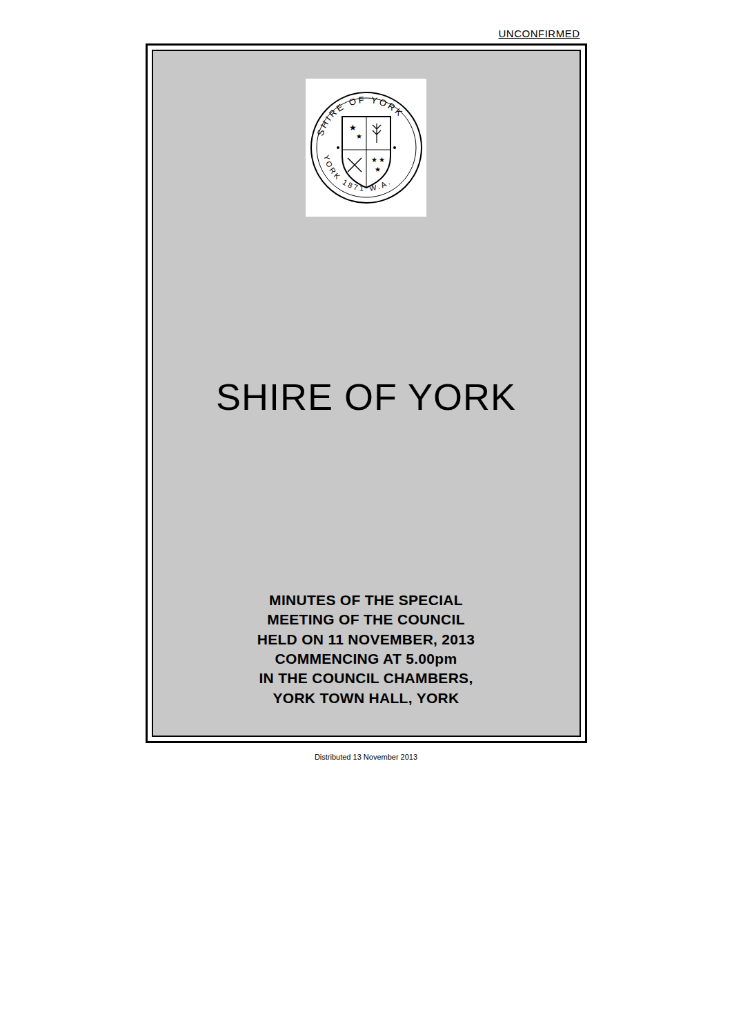UNCONFIRMED
SHIRE OF YORK YORK 1871 W.A. ★ ★ ★ ★ ★
SHIRE OF YORK
MINUTES OF THE SPECIAL
MEETING OF THE COUNCIL
HELD ON 11 NOVEMBER, 2013
COMMENCING AT 5.00pm
IN THE COUNCIL CHAMBERS,
YORK TOWN HALL, YORK
Distributed 13 November 2013